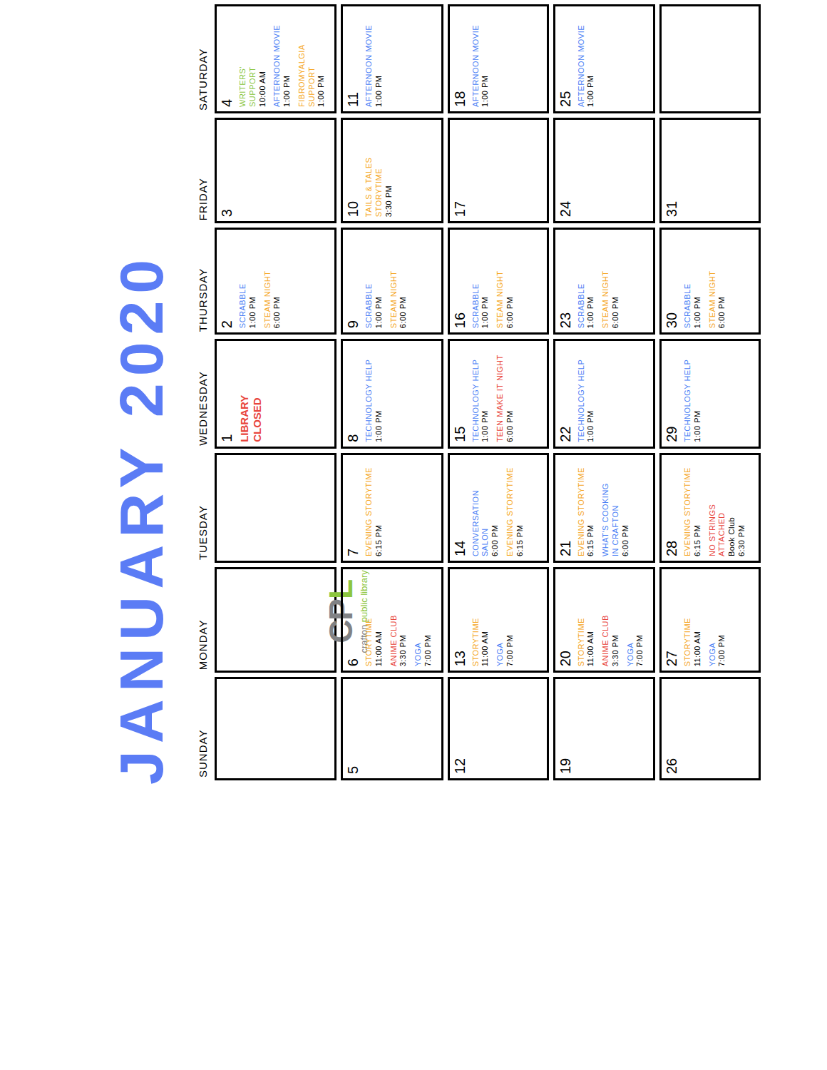JANUARY 2020
| SUNDAY | MONDAY | TUESDAY | WEDNESDAY | THURSDAY | FRIDAY | SATURDAY |
| --- | --- | --- | --- | --- | --- | --- |
| | CP L crafton public library | | 1 Library Closed | 2 Scrabble 1:00 PM Steam Night 6:00 PM | 3 | 4 Writers' Support 10:00 AM Afternoon Movie 1:00 PM Fibromyalgia Support 1:00 PM |
| 5 | 6 Storytime 11:00 AM Anime Club 3:30 PM Yoga 7:00 PM | 7 Evening Storytime 6:15 PM | 8 Technology Help 1:00 PM | 9 Scrabble 1:00 PM Steam Night 6:00 PM | 10 Tails & Tales Storytime 3:30 PM | 11 Afternoon Movie 1:00 PM |
| 12 | 13 Storytime 11:00 AM Yoga 7:00 PM | 14 Conversation Salon 6:00 PM Evening Storytime 6:15 PM | 15 Technology Help 1:00 PM Teen Make It Night 6:00 PM | 16 Scrabble 1:00 PM Steam Night 6:00 PM | 17 | 18 Afternoon Movie 1:00 PM |
| 19 | 20 Storytime 11:00 AM Anime Club 3:30 PM Yoga 7:00 PM | 21 Evening Storytime 6:15 PM What's Cooking in Crafton 6:00 PM | 22 Technology Help 1:00 PM | 23 Scrabble 1:00 PM Steam Night 6:00 PM | 24 | 25 Afternoon Movie 1:00 PM |
| 26 | 27 Storytime 11:00 AM Yoga 7:00 PM | 28 Evening Storytime 6:15 PM No Strings Attached Book Club 6:30 PM | 29 Technology Help 1:00 PM | 30 Scrabble 1:00 PM Steam Night 6:00 PM | 31 | |